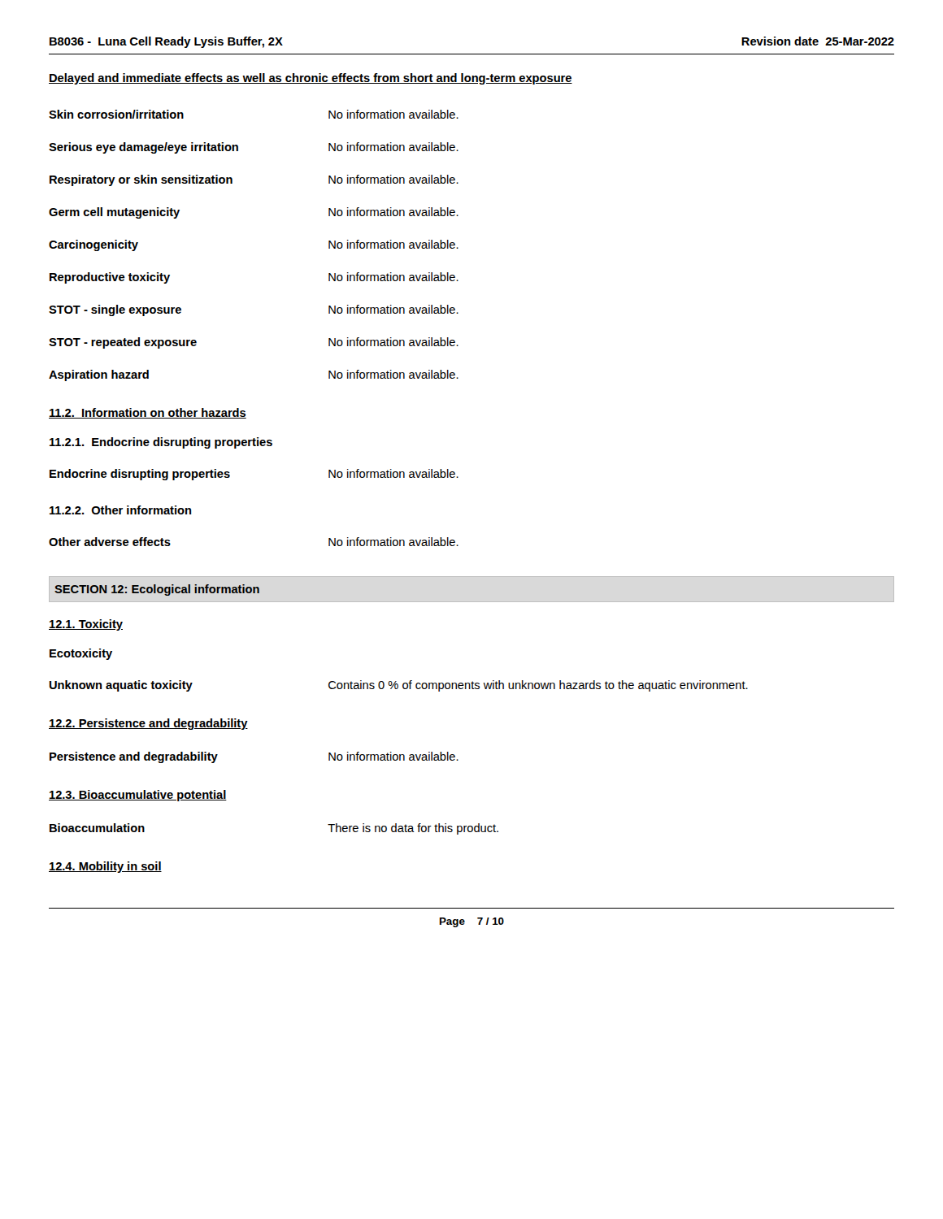B8036 - Luna Cell Ready Lysis Buffer, 2X Revision date 25-Mar-2022
Delayed and immediate effects as well as chronic effects from short and long-term exposure
| Skin corrosion/irritation | No information available. |
| Serious eye damage/eye irritation | No information available. |
| Respiratory or skin sensitization | No information available. |
| Germ cell mutagenicity | No information available. |
| Carcinogenicity | No information available. |
| Reproductive toxicity | No information available. |
| STOT - single exposure | No information available. |
| STOT - repeated exposure | No information available. |
| Aspiration hazard | No information available. |
11.2. Information on other hazards
11.2.1. Endocrine disrupting properties
| Endocrine disrupting properties | No information available. |
11.2.2. Other information
| Other adverse effects | No information available. |
SECTION 12: Ecological information
12.1. Toxicity
Ecotoxicity
| Unknown aquatic toxicity | Contains 0 % of components with unknown hazards to the aquatic environment. |
12.2. Persistence and degradability
| Persistence and degradability | No information available. |
12.3. Bioaccumulative potential
| Bioaccumulation | There is no data for this product. |
12.4. Mobility in soil
Page 7 / 10